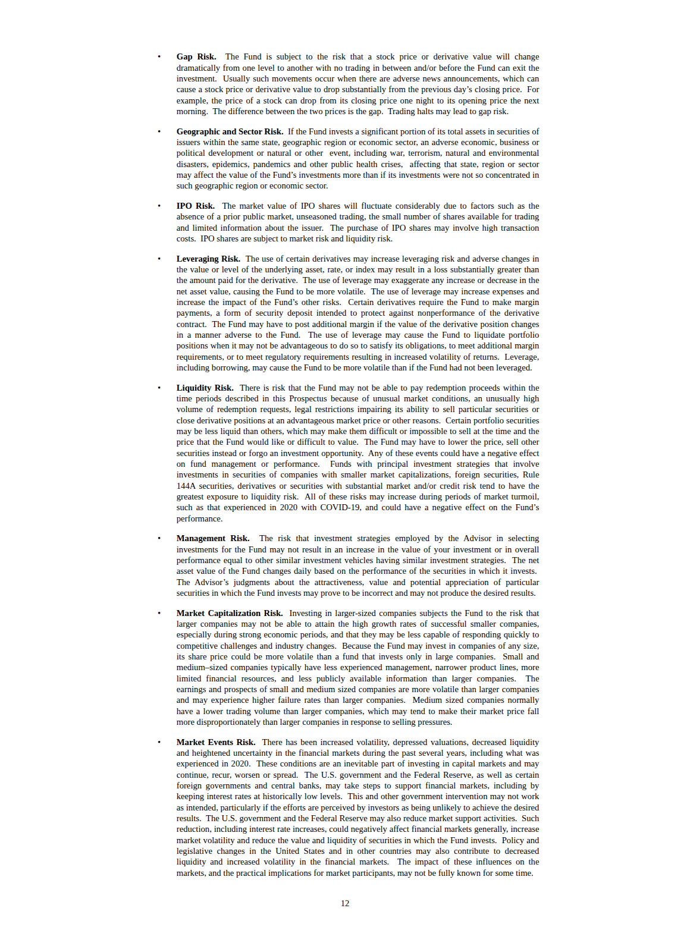Gap Risk. The Fund is subject to the risk that a stock price or derivative value will change dramatically from one level to another with no trading in between and/or before the Fund can exit the investment. Usually such movements occur when there are adverse news announcements, which can cause a stock price or derivative value to drop substantially from the previous day’s closing price. For example, the price of a stock can drop from its closing price one night to its opening price the next morning. The difference between the two prices is the gap. Trading halts may lead to gap risk.
Geographic and Sector Risk. If the Fund invests a significant portion of its total assets in securities of issuers within the same state, geographic region or economic sector, an adverse economic, business or political development or natural or other event, including war, terrorism, natural and environmental disasters, epidemics, pandemics and other public health crises, affecting that state, region or sector may affect the value of the Fund’s investments more than if its investments were not so concentrated in such geographic region or economic sector.
IPO Risk. The market value of IPO shares will fluctuate considerably due to factors such as the absence of a prior public market, unseasoned trading, the small number of shares available for trading and limited information about the issuer. The purchase of IPO shares may involve high transaction costs. IPO shares are subject to market risk and liquidity risk.
Leveraging Risk. The use of certain derivatives may increase leveraging risk and adverse changes in the value or level of the underlying asset, rate, or index may result in a loss substantially greater than the amount paid for the derivative. The use of leverage may exaggerate any increase or decrease in the net asset value, causing the Fund to be more volatile. The use of leverage may increase expenses and increase the impact of the Fund’s other risks. Certain derivatives require the Fund to make margin payments, a form of security deposit intended to protect against nonperformance of the derivative contract. The Fund may have to post additional margin if the value of the derivative position changes in a manner adverse to the Fund. The use of leverage may cause the Fund to liquidate portfolio positions when it may not be advantageous to do so to satisfy its obligations, to meet additional margin requirements, or to meet regulatory requirements resulting in increased volatility of returns. Leverage, including borrowing, may cause the Fund to be more volatile than if the Fund had not been leveraged.
Liquidity Risk. There is risk that the Fund may not be able to pay redemption proceeds within the time periods described in this Prospectus because of unusual market conditions, an unusually high volume of redemption requests, legal restrictions impairing its ability to sell particular securities or close derivative positions at an advantageous market price or other reasons. Certain portfolio securities may be less liquid than others, which may make them difficult or impossible to sell at the time and the price that the Fund would like or difficult to value. The Fund may have to lower the price, sell other securities instead or forgo an investment opportunity. Any of these events could have a negative effect on fund management or performance. Funds with principal investment strategies that involve investments in securities of companies with smaller market capitalizations, foreign securities, Rule 144A securities, derivatives or securities with substantial market and/or credit risk tend to have the greatest exposure to liquidity risk. All of these risks may increase during periods of market turmoil, such as that experienced in 2020 with COVID-19, and could have a negative effect on the Fund’s performance.
Management Risk. The risk that investment strategies employed by the Advisor in selecting investments for the Fund may not result in an increase in the value of your investment or in overall performance equal to other similar investment vehicles having similar investment strategies. The net asset value of the Fund changes daily based on the performance of the securities in which it invests. The Advisor’s judgments about the attractiveness, value and potential appreciation of particular securities in which the Fund invests may prove to be incorrect and may not produce the desired results.
Market Capitalization Risk. Investing in larger-sized companies subjects the Fund to the risk that larger companies may not be able to attain the high growth rates of successful smaller companies, especially during strong economic periods, and that they may be less capable of responding quickly to competitive challenges and industry changes. Because the Fund may invest in companies of any size, its share price could be more volatile than a fund that invests only in large companies. Small and medium–sized companies typically have less experienced management, narrower product lines, more limited financial resources, and less publicly available information than larger companies. The earnings and prospects of small and medium sized companies are more volatile than larger companies and may experience higher failure rates than larger companies. Medium sized companies normally have a lower trading volume than larger companies, which may tend to make their market price fall more disproportionately than larger companies in response to selling pressures.
Market Events Risk. There has been increased volatility, depressed valuations, decreased liquidity and heightened uncertainty in the financial markets during the past several years, including what was experienced in 2020. These conditions are an inevitable part of investing in capital markets and may continue, recur, worsen or spread. The U.S. government and the Federal Reserve, as well as certain foreign governments and central banks, may take steps to support financial markets, including by keeping interest rates at historically low levels. This and other government intervention may not work as intended, particularly if the efforts are perceived by investors as being unlikely to achieve the desired results. The U.S. government and the Federal Reserve may also reduce market support activities. Such reduction, including interest rate increases, could negatively affect financial markets generally, increase market volatility and reduce the value and liquidity of securities in which the Fund invests. Policy and legislative changes in the United States and in other countries may also contribute to decreased liquidity and increased volatility in the financial markets. The impact of these influences on the markets, and the practical implications for market participants, may not be fully known for some time.
12